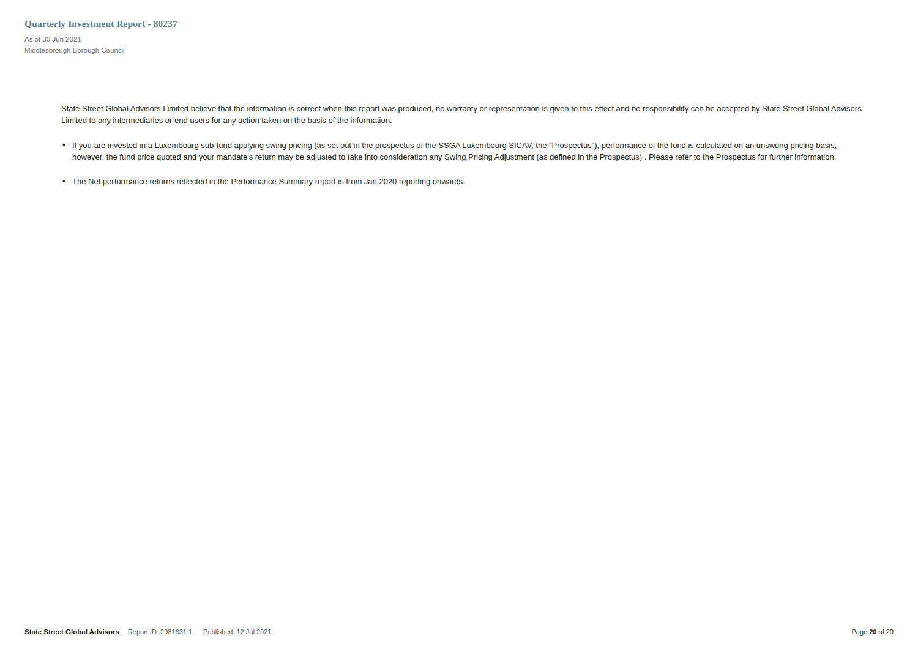Quarterly Investment Report - 80237
As of 30 Jun 2021
Middlesbrough Borough Council
State Street Global Advisors Limited believe that the information is correct when this report was produced, no warranty or representation is given to this effect and no responsibility can be accepted by State Street Global Advisors Limited to any intermediaries or end users for any action taken on the basis of the information.
If you are invested in a Luxembourg sub-fund applying swing pricing (as set out in the prospectus of the SSGA Luxembourg SICAV, the "Prospectus"), performance of the fund is calculated on an unswung pricing basis, however, the fund price quoted and your mandate's return may be adjusted to take into consideration any Swing Pricing Adjustment (as defined in the Prospectus) . Please refer to the Prospectus for further information.
The Net performance returns reflected in the Performance Summary report is from Jan 2020 reporting onwards.
State Street Global Advisors Report ID: 2981631.1 Published: 12 Jul 2021 Page 20 of 20